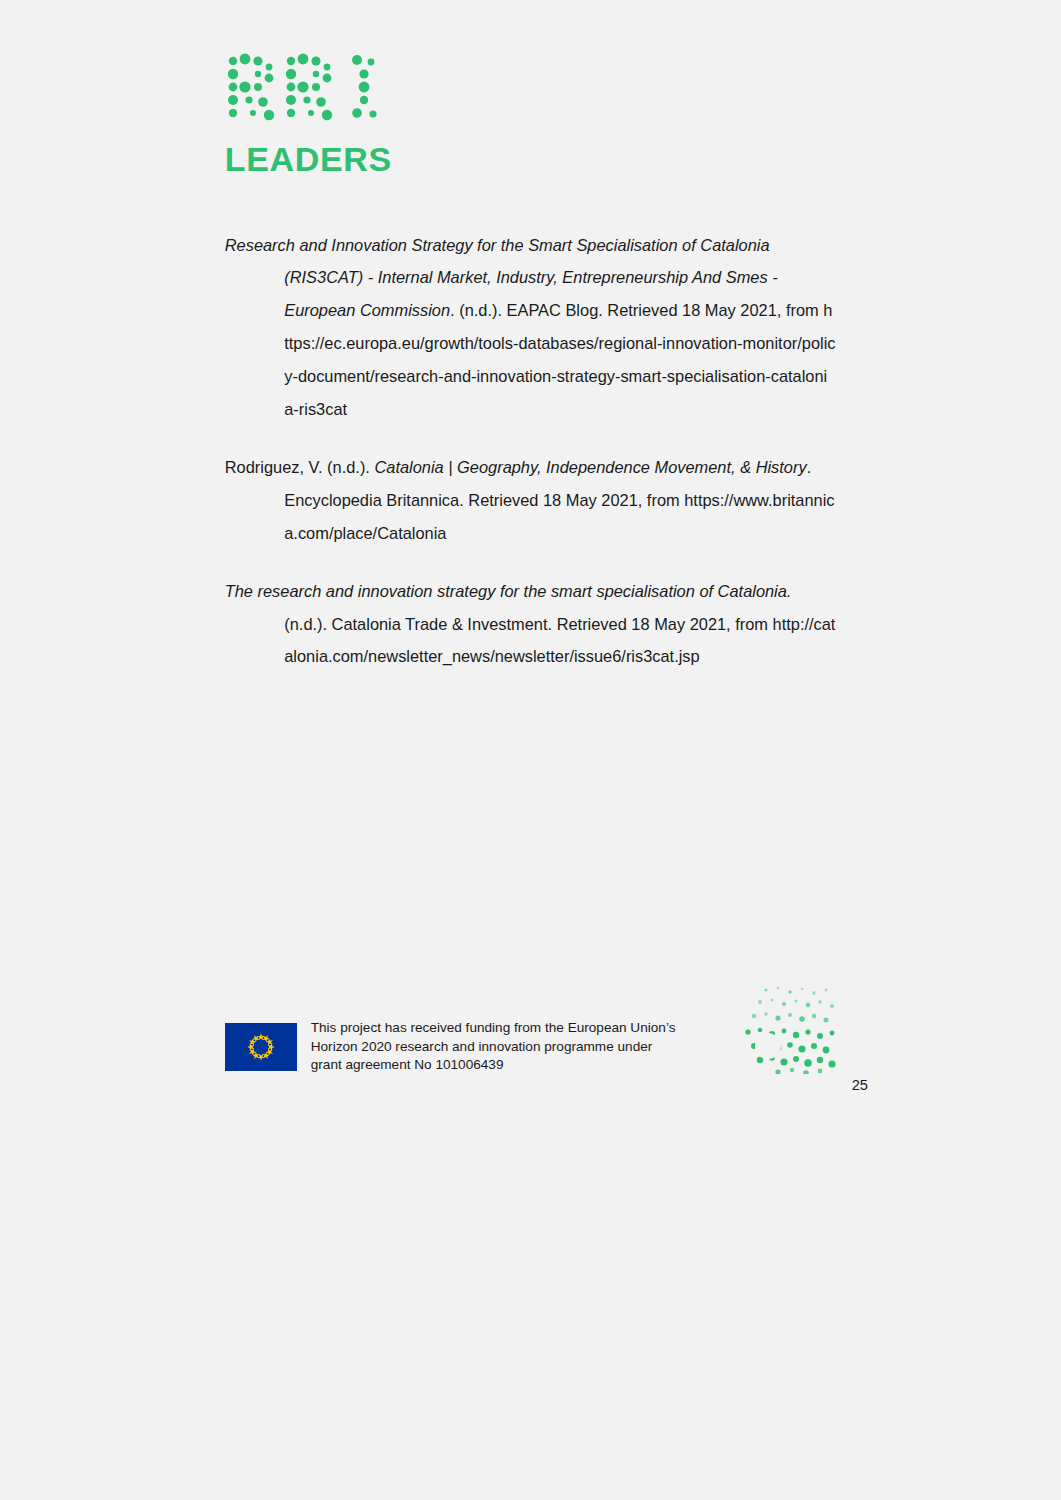LEADERS
Research and Innovation Strategy for the Smart Specialisation of Catalonia (RIS3CAT) - Internal Market, Industry, Entrepreneurship And Smes - European Commission. (n.d.). EAPAC Blog. Retrieved 18 May 2021, from https://ec.europa.eu/growth/tools-databases/regional-innovation-monitor/policy-document/research-and-innovation-strategy-smart-specialisation-catalonia-ris3cat
Rodriguez, V. (n.d.). Catalonia | Geography, Independence Movement, & History. Encyclopedia Britannica. Retrieved 18 May 2021, from https://www.britannica.com/place/Catalonia
The research and innovation strategy for the smart specialisation of Catalonia. (n.d.). Catalonia Trade & Investment. Retrieved 18 May 2021, from http://catalonia.com/newsletter_news/newsletter/issue6/ris3cat.jsp
This project has received funding from the European Union’s Horizon 2020 research and innovation programme under grant agreement No 101006439
25